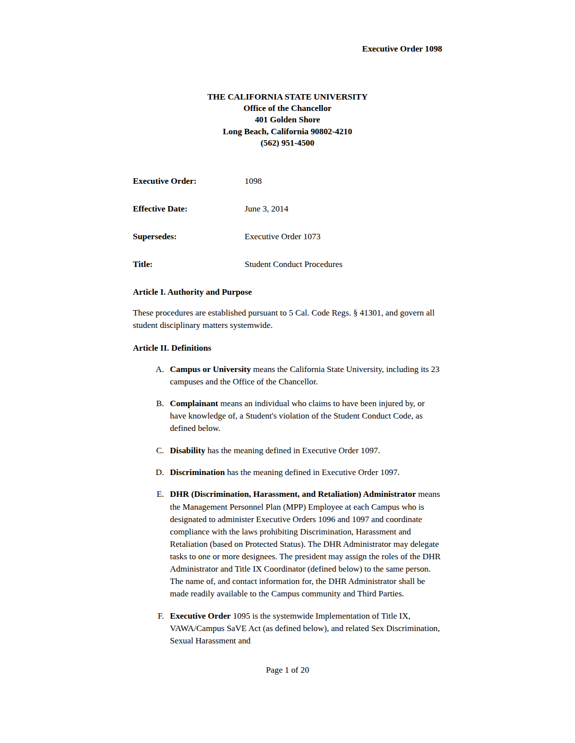Executive Order 1098
THE CALIFORNIA STATE UNIVERSITY
Office of the Chancellor
401 Golden Shore
Long Beach, California 90802-4210
(562) 951-4500
Executive Order:
1098
Effective Date:
June 3, 2014
Supersedes:
Executive Order 1073
Title:
Student Conduct Procedures
Article I. Authority and Purpose
These procedures are established pursuant to 5 Cal. Code Regs. § 41301, and govern all student disciplinary matters systemwide.
Article II. Definitions
Campus or University means the California State University, including its 23 campuses and the Office of the Chancellor.
Complainant means an individual who claims to have been injured by, or have knowledge of, a Student's violation of the Student Conduct Code, as defined below.
Disability has the meaning defined in Executive Order 1097.
Discrimination has the meaning defined in Executive Order 1097.
DHR (Discrimination, Harassment, and Retaliation) Administrator means the Management Personnel Plan (MPP) Employee at each Campus who is designated to administer Executive Orders 1096 and 1097 and coordinate compliance with the laws prohibiting Discrimination, Harassment and Retaliation (based on Protected Status). The DHR Administrator may delegate tasks to one or more designees. The president may assign the roles of the DHR Administrator and Title IX Coordinator (defined below) to the same person. The name of, and contact information for, the DHR Administrator shall be made readily available to the Campus community and Third Parties.
Executive Order 1095 is the systemwide Implementation of Title IX, VAWA/Campus SaVE Act (as defined below), and related Sex Discrimination, Sexual Harassment and
Page 1 of 20